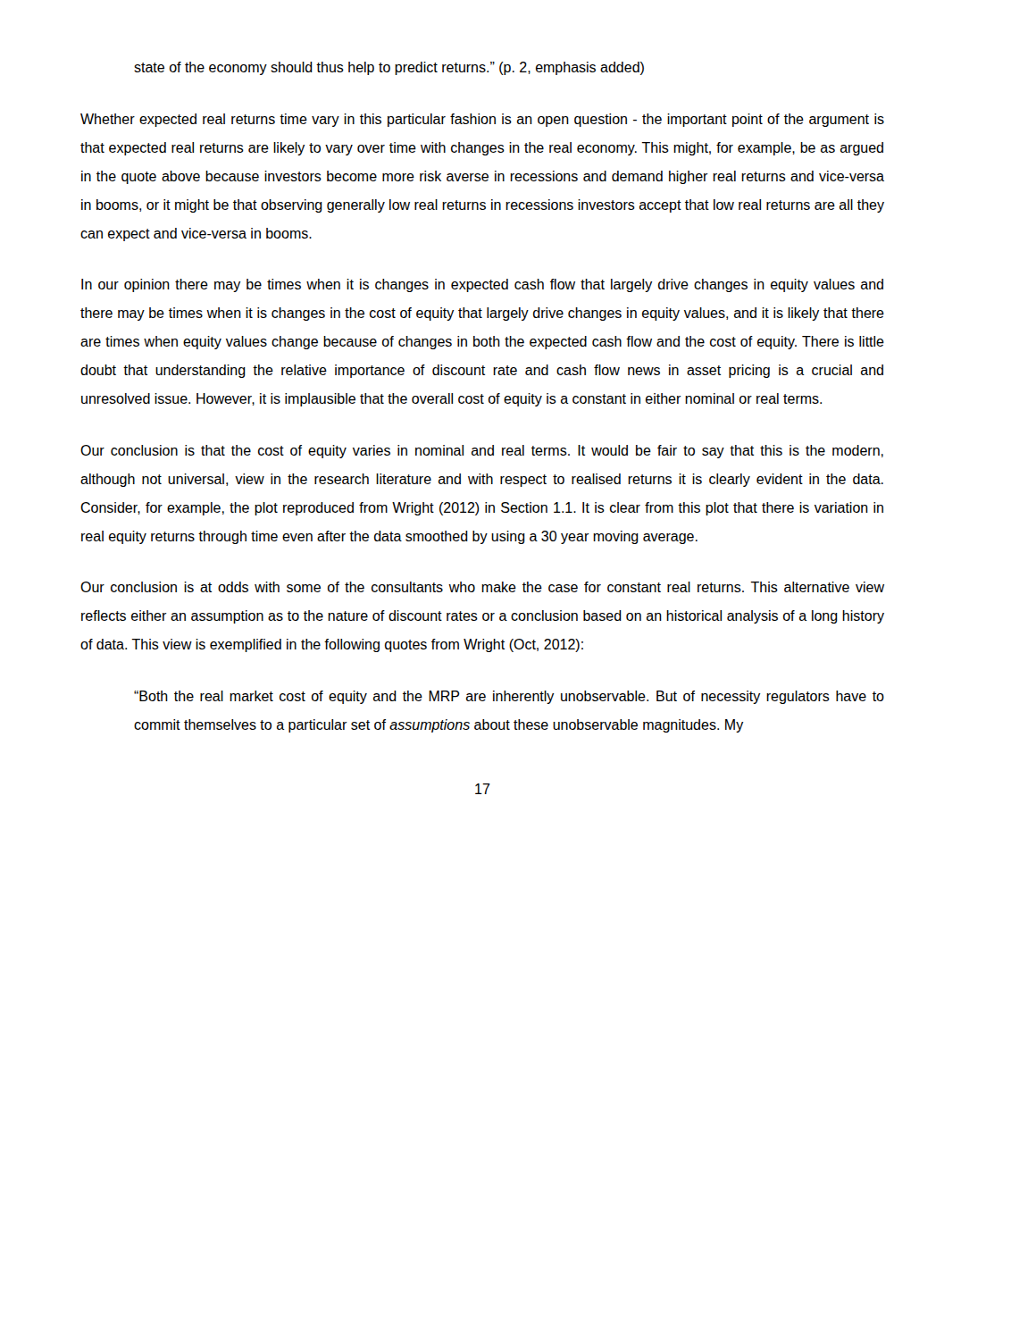state of the economy should thus help to predict returns.” (p. 2, emphasis added)
Whether expected real returns time vary in this particular fashion is an open question - the important point of the argument is that expected real returns are likely to vary over time with changes in the real economy. This might, for example, be as argued in the quote above because investors become more risk averse in recessions and demand higher real returns and vice-versa in booms, or it might be that observing generally low real returns in recessions investors accept that low real returns are all they can expect and vice-versa in booms.
In our opinion there may be times when it is changes in expected cash flow that largely drive changes in equity values and there may be times when it is changes in the cost of equity that largely drive changes in equity values, and it is likely that there are times when equity values change because of changes in both the expected cash flow and the cost of equity. There is little doubt that understanding the relative importance of discount rate and cash flow news in asset pricing is a crucial and unresolved issue. However, it is implausible that the overall cost of equity is a constant in either nominal or real terms.
Our conclusion is that the cost of equity varies in nominal and real terms. It would be fair to say that this is the modern, although not universal, view in the research literature and with respect to realised returns it is clearly evident in the data. Consider, for example, the plot reproduced from Wright (2012) in Section 1.1. It is clear from this plot that there is variation in real equity returns through time even after the data smoothed by using a 30 year moving average.
Our conclusion is at odds with some of the consultants who make the case for constant real returns. This alternative view reflects either an assumption as to the nature of discount rates or a conclusion based on an historical analysis of a long history of data. This view is exemplified in the following quotes from Wright (Oct, 2012):
“Both the real market cost of equity and the MRP are inherently unobservable. But of necessity regulators have to commit themselves to a particular set of assumptions about these unobservable magnitudes. My
17